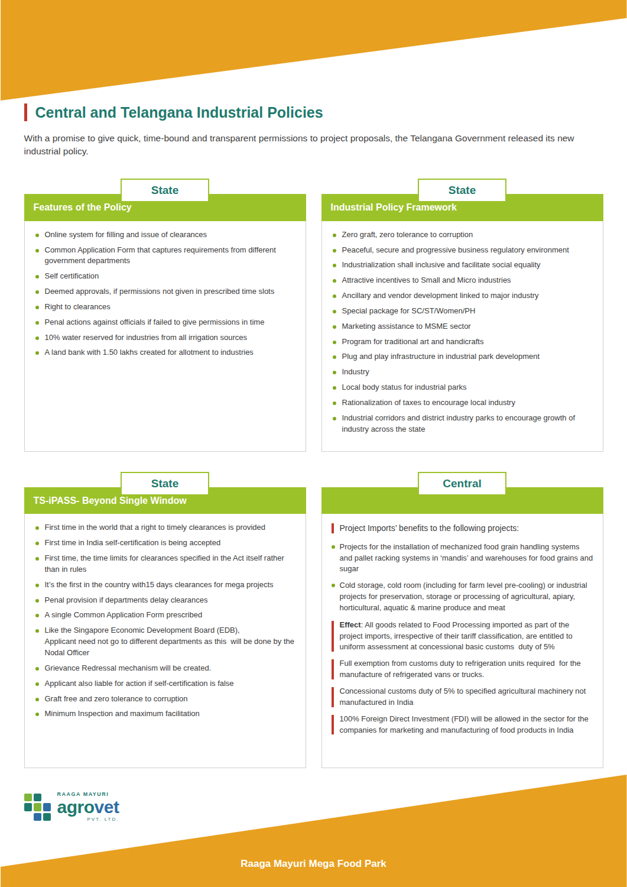Central and Telangana Industrial Policies
With a promise to give quick, time-bound and transparent permissions to project proposals, the Telangana Government released its new industrial policy.
State
Features of the Policy
Online system for filling and issue of clearances
Common Application Form that captures requirements from different government departments
Self certification
Deemed approvals, if permissions not given in prescribed time slots
Right to clearances
Penal actions against officials if failed to give permissions in time
10% water reserved for industries from all irrigation sources
A land bank with 1.50 lakhs created for allotment to industries
State
Industrial Policy Framework
Zero graft, zero tolerance to corruption
Peaceful, secure and progressive business regulatory environment
Industrialization shall inclusive and facilitate social equality
Attractive incentives to Small and Micro industries
Ancillary and vendor development linked to major industry
Special package for SC/ST/Women/PH
Marketing assistance to MSME sector
Program for traditional art and handicrafts
Plug and play infrastructure in industrial park development
Industry
Local body status for industrial parks
Rationalization of taxes to encourage local industry
Industrial corridors and district industry parks to encourage growth of industry across the state
State
TS-iPASS- Beyond Single Window
First time in the world that a right to timely clearances is provided
First time in India self-certification is being accepted
First time, the time limits for clearances specified in the Act itself rather than in rules
It’s the first in the country with15 days clearances for mega projects
Penal provision if departments delay clearances
A single Common Application Form prescribed
Like the Singapore Economic Development Board (EDB),Applicant need not go to different departments as this will be done by the Nodal Officer
Grievance Redressal mechanism will be created.
Applicant also liable for action if self-certification is false
Graft free and zero tolerance to corruption
Minimum Inspection and maximum facilitation
Central
Project Imports’ benefits to the following projects:
Projects for the installation of mechanized food grain handling systems and pallet racking systems in ‘mandis’ and warehouses for food grains and sugar
Cold storage, cold room (including for farm level pre-cooling) or industrial projects for preservation, storage or processing of agricultural, apiary, horticultural, aquatic & marine produce and meat
Effect: All goods related to Food Processing imported as part of the project imports, irrespective of their tariff classification, are entitled to uniform assessment at concessional basic customs duty of 5%
Full exemption from customs duty to refrigeration units required for the manufacture of refrigerated vans or trucks.
Concessional customs duty of 5% to specified agricultural machinery not manufactured in India
100% Foreign Direct Investment (FDI) will be allowed in the sector for the companies for marketing and manufacturing of food products in India
RAAGA MAYURI agrovet PVT. LTD.
Raaga Mayuri Mega Food Park